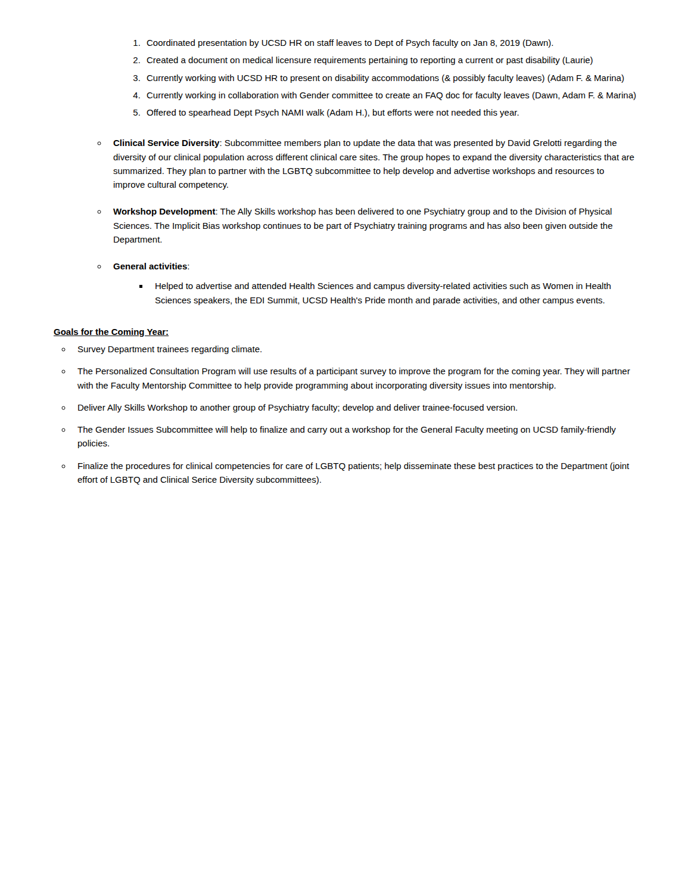Coordinated presentation by UCSD HR on staff leaves to Dept of Psych faculty on Jan 8, 2019 (Dawn).
Created a document on medical licensure requirements pertaining to reporting a current or past disability (Laurie)
Currently working with UCSD HR to present on disability accommodations (& possibly faculty leaves) (Adam F. & Marina)
Currently working in collaboration with Gender committee to create an FAQ doc for faculty leaves (Dawn, Adam F. & Marina)
Offered to spearhead Dept Psych NAMI walk (Adam H.), but efforts were not needed this year.
Clinical Service Diversity: Subcommittee members plan to update the data that was presented by David Grelotti regarding the diversity of our clinical population across different clinical care sites. The group hopes to expand the diversity characteristics that are summarized. They plan to partner with the LGBTQ subcommittee to help develop and advertise workshops and resources to improve cultural competency.
Workshop Development: The Ally Skills workshop has been delivered to one Psychiatry group and to the Division of Physical Sciences. The Implicit Bias workshop continues to be part of Psychiatry training programs and has also been given outside the Department.
General activities:
Helped to advertise and attended Health Sciences and campus diversity-related activities such as Women in Health Sciences speakers, the EDI Summit, UCSD Health's Pride month and parade activities, and other campus events.
Goals for the Coming Year:
Survey Department trainees regarding climate.
The Personalized Consultation Program will use results of a participant survey to improve the program for the coming year. They will partner with the Faculty Mentorship Committee to help provide programming about incorporating diversity issues into mentorship.
Deliver Ally Skills Workshop to another group of Psychiatry faculty; develop and deliver trainee-focused version.
The Gender Issues Subcommittee will help to finalize and carry out a workshop for the General Faculty meeting on UCSD family-friendly policies.
Finalize the procedures for clinical competencies for care of LGBTQ patients; help disseminate these best practices to the Department (joint effort of LGBTQ and Clinical Serice Diversity subcommittees).